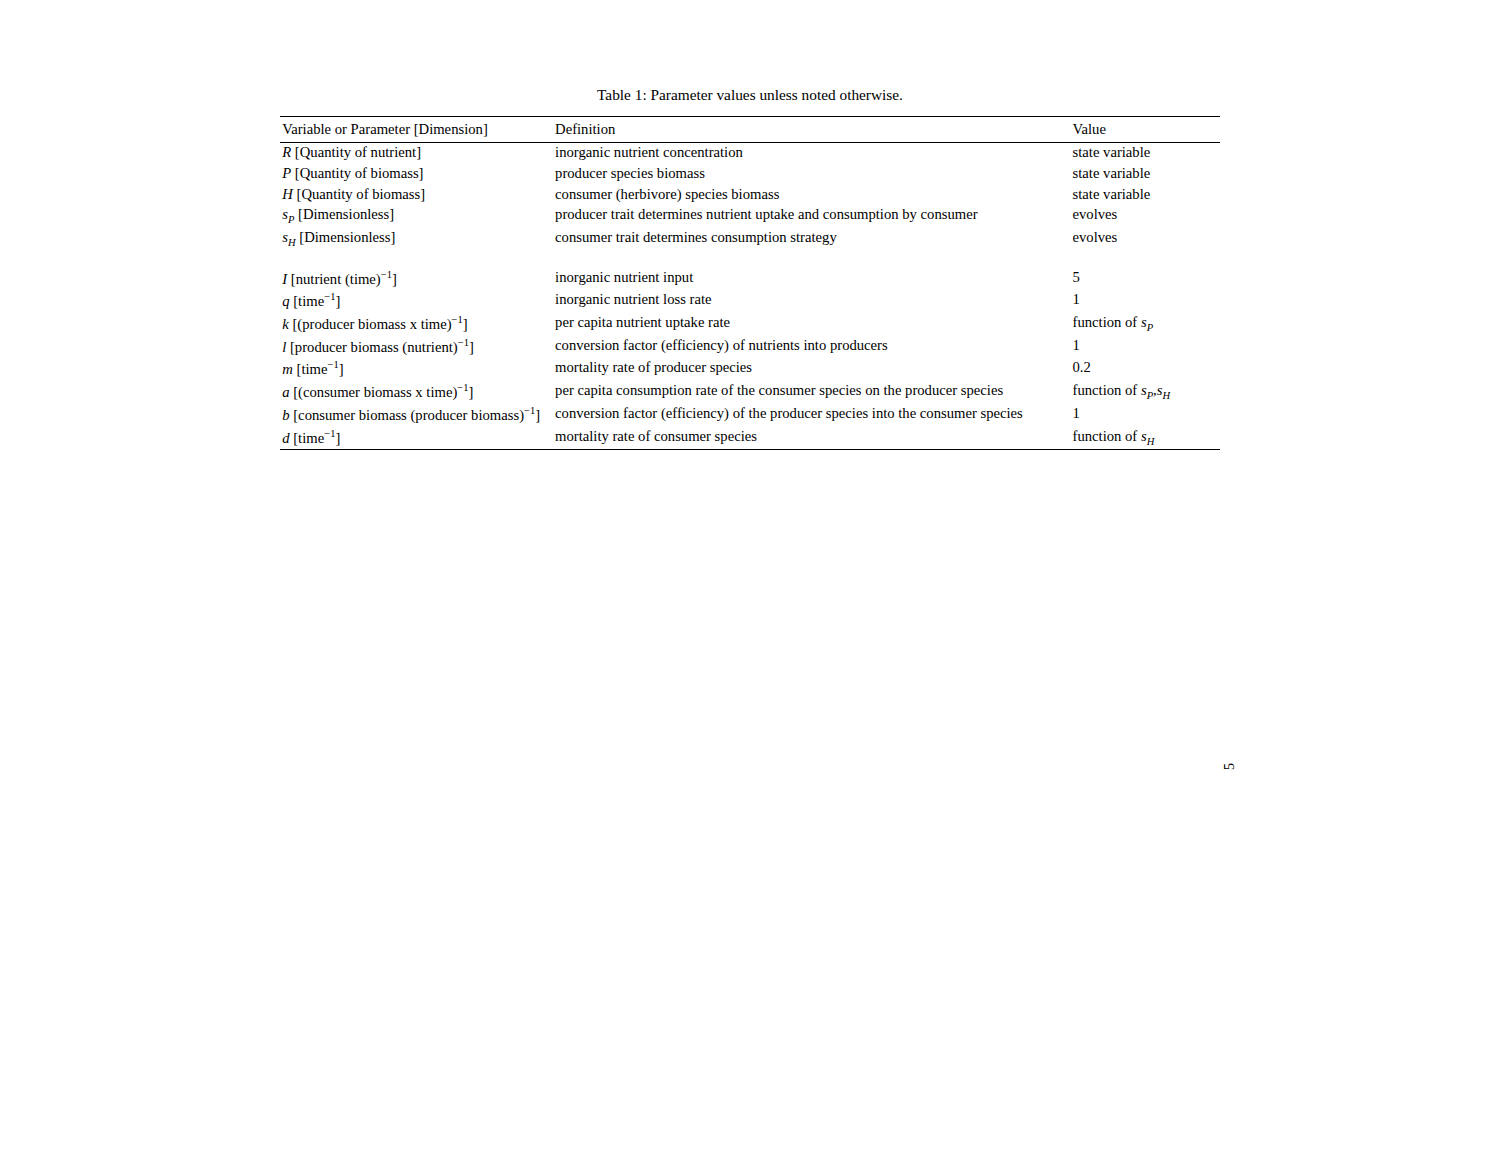Table 1: Parameter values unless noted otherwise.
| Variable or Parameter [Dimension] | Definition | Value |
| --- | --- | --- |
| R [Quantity of nutrient] | inorganic nutrient concentration | state variable |
| P [Quantity of biomass] | producer species biomass | state variable |
| H [Quantity of biomass] | consumer (herbivore) species biomass | state variable |
| s P [Dimensionless] | producer trait determines nutrient uptake and consumption by consumer | evolves |
| s H [Dimensionless] | consumer trait determines consumption strategy | evolves |
| I [nutrient (time) −1 ] | inorganic nutrient input | 5 |
| q [time −1 ] | inorganic nutrient loss rate | 1 |
| k [(producer biomass x time) −1 ] | per capita nutrient uptake rate | function of s P |
| l [producer biomass (nutrient) −1 ] | conversion factor (efficiency) of nutrients into producers | 1 |
| m [time −1 ] | mortality rate of producer species | 0.2 |
| a [(consumer biomass x time) −1 ] | per capita consumption rate of the consumer species on the producer species | function of s P , s H |
| b [consumer biomass (producer biomass) −1 ] | conversion factor (efficiency) of the producer species into the consumer species | 1 |
| d [time −1 ] | mortality rate of consumer species | function of s H |
5